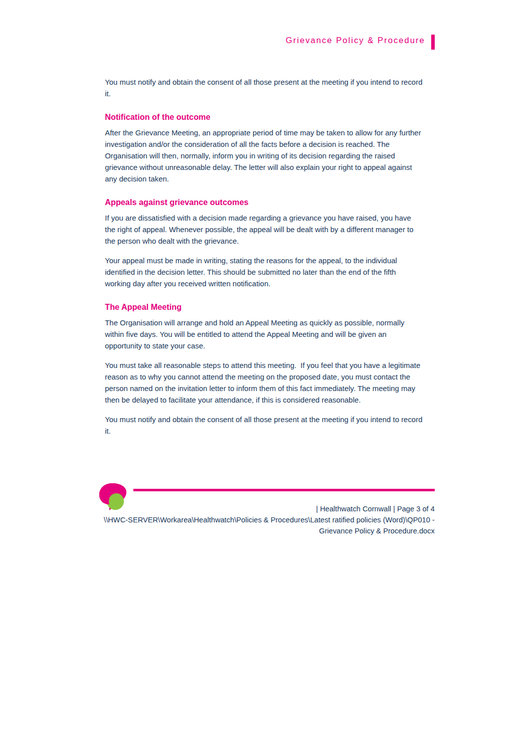Grievance Policy & Procedure
You must notify and obtain the consent of all those present at the meeting if you intend to record it.
Notification of the outcome
After the Grievance Meeting, an appropriate period of time may be taken to allow for any further investigation and/or the consideration of all the facts before a decision is reached. The Organisation will then, normally, inform you in writing of its decision regarding the raised grievance without unreasonable delay. The letter will also explain your right to appeal against any decision taken.
Appeals against grievance outcomes
If you are dissatisfied with a decision made regarding a grievance you have raised, you have the right of appeal. Whenever possible, the appeal will be dealt with by a different manager to the person who dealt with the grievance.
Your appeal must be made in writing, stating the reasons for the appeal, to the individual identified in the decision letter. This should be submitted no later than the end of the fifth working day after you received written notification.
The Appeal Meeting
The Organisation will arrange and hold an Appeal Meeting as quickly as possible, normally within five days. You will be entitled to attend the Appeal Meeting and will be given an opportunity to state your case.
You must take all reasonable steps to attend this meeting. If you feel that you have a legitimate reason as to why you cannot attend the meeting on the proposed date, you must contact the person named on the invitation letter to inform them of this fact immediately. The meeting may then be delayed to facilitate your attendance, if this is considered reasonable.
You must notify and obtain the consent of all those present at the meeting if you intend to record it.
| Healthwatch Cornwall | Page 3 of 4
\\HWC-SERVER\Workarea\Healthwatch\Policies & Procedures\Latest ratified policies (Word)\QP010 - Grievance Policy & Procedure.docx